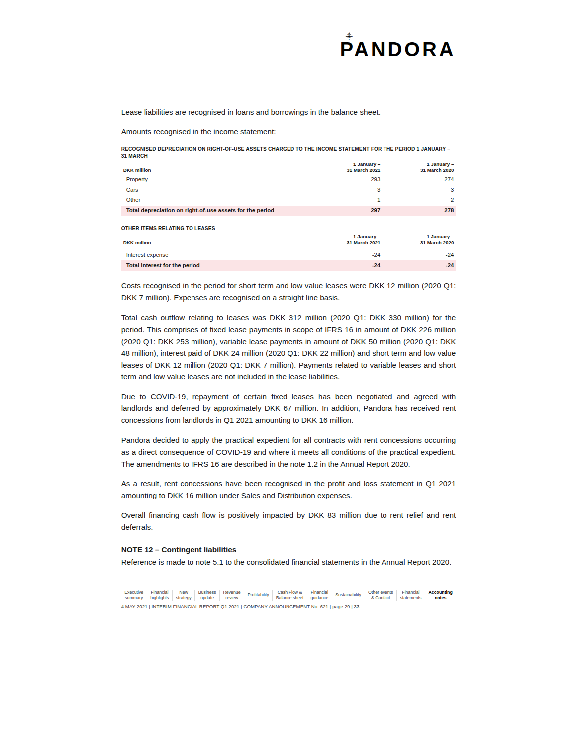PAND⸎ORA
Lease liabilities are recognised in loans and borrowings in the balance sheet.
Amounts recognised in the income statement:
RECOGNISED DEPRECIATION ON RIGHT-OF-USE ASSETS CHARGED TO THE INCOME STATEMENT FOR THE PERIOD 1 JANUARY – 31 MARCH
| DKK million | 1 January – 31 March 2021 | 1 January – 31 March 2020 |
| --- | --- | --- |
| Property | 293 | 274 |
| Cars | 3 | 3 |
| Other | 1 | 2 |
| Total depreciation on right-of-use assets for the period | 297 | 278 |
OTHER ITEMS RELATING TO LEASES
| DKK million | 1 January – 31 March 2021 | 1 January – 31 March 2020 |
| --- | --- | --- |
| Interest expense | -24 | -24 |
| Total interest for the period | -24 | -24 |
Costs recognised in the period for short term and low value leases were DKK 12 million (2020 Q1: DKK 7 million). Expenses are recognised on a straight line basis.
Total cash outflow relating to leases was DKK 312 million (2020 Q1: DKK 330 million) for the period. This comprises of fixed lease payments in scope of IFRS 16 in amount of DKK 226 million (2020 Q1: DKK 253 million), variable lease payments in amount of DKK 50 million (2020 Q1: DKK 48 million), interest paid of DKK 24 million (2020 Q1: DKK 22 million) and short term and low value leases of DKK 12 million (2020 Q1: DKK 7 million). Payments related to variable leases and short term and low value leases are not included in the lease liabilities.
Due to COVID-19, repayment of certain fixed leases has been negotiated and agreed with landlords and deferred by approximately DKK 67 million. In addition, Pandora has received rent concessions from landlords in Q1 2021 amounting to DKK 16 million.
Pandora decided to apply the practical expedient for all contracts with rent concessions occurring as a direct consequence of COVID-19 and where it meets all conditions of the practical expedient. The amendments to IFRS 16 are described in the note 1.2 in the Annual Report 2020.
As a result, rent concessions have been recognised in the profit and loss statement in Q1 2021 amounting to DKK 16 million under Sales and Distribution expenses.
Overall financing cash flow is positively impacted by DKK 83 million due to rent relief and rent deferrals.
NOTE 12 – Contingent liabilities
Reference is made to note 5.1 to the consolidated financial statements in the Annual Report 2020.
Executive
summary
Financial
highlights
New
strategy
Business
update
Revenue
review
Profitability
Cash Flow &
Balance sheet
Financial
guidance
Sustainability
Other events
& Contact
Financial
statements
Accounting
notes
4 MAY 2021 | INTERIM FINANCIAL REPORT Q1 2021 | COMPANY ANNOUNCEMENT No. 621 | page 29 | 33